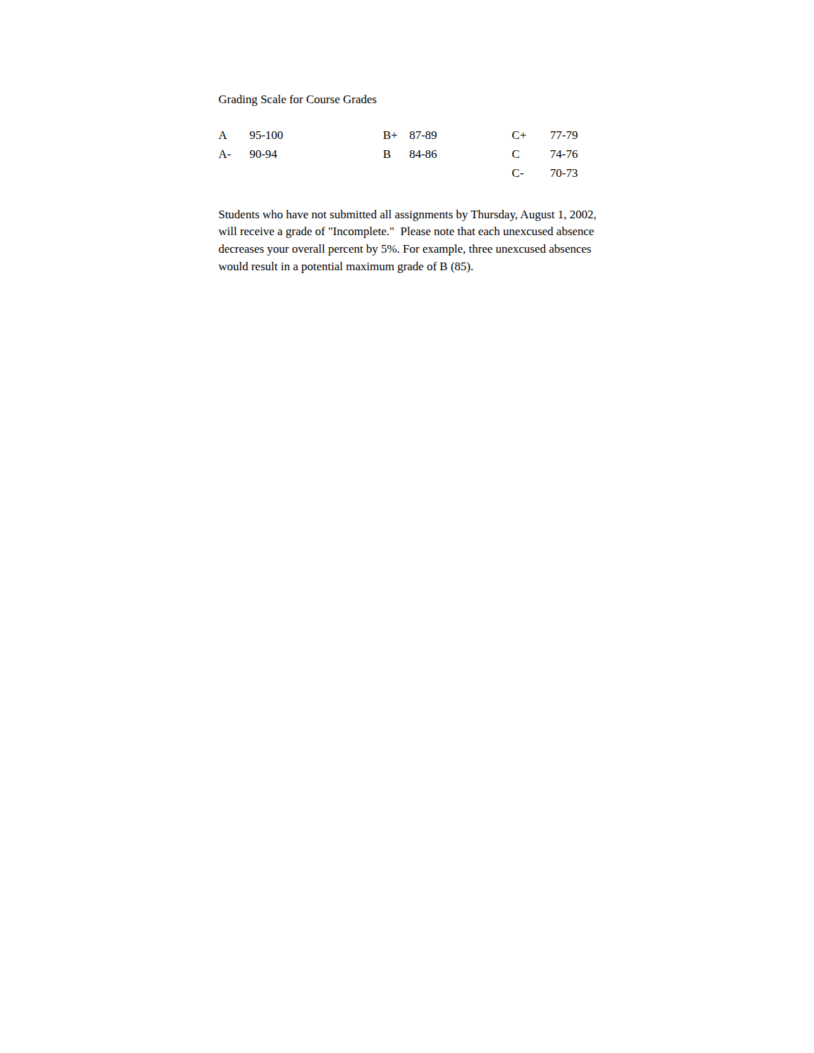Grading Scale for Course Grades
| A | 95-100 | B+ | 87-89 | C+ | 77-79 |
| A- | 90-94 | B | 84-86 | C | 74-76 |
| | | | | C- | 70-73 |
Students who have not submitted all assignments by Thursday, August 1, 2002, will receive a grade of "Incomplete." Please note that each unexcused absence decreases your overall percent by 5%. For example, three unexcused absences would result in a potential maximum grade of B (85).